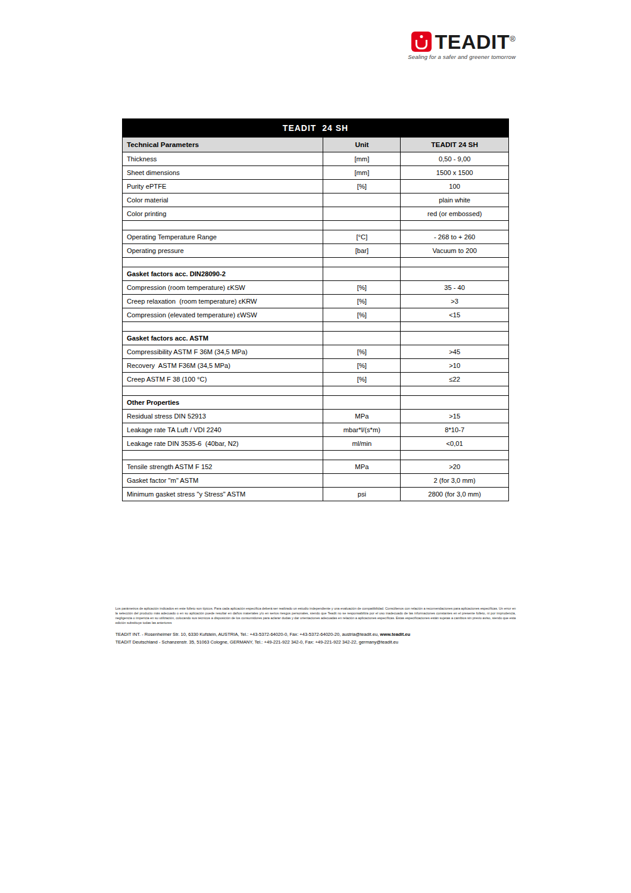TEADIT®
Sealing for a safer and greener tomorrow
| TEADIT 24 SH |
| --- |
| Technical Parameters | Unit | TEADIT 24 SH |
| Thickness | [mm] | 0,50 - 9,00 |
| Sheet dimensions | [mm] | 1500 x 1500 |
| Purity ePTFE | [%] | 100 |
| Color material | | plain white |
| Color printing | | red (or embossed) |
| Operating Temperature Range | [°C] | - 268 to + 260 |
| Operating pressure | [bar] | Vacuum to 200 |
| Gasket factors acc. DIN28090-2 | | |
| Compression (room temperature) εKSW | [%] | 35 - 40 |
| Creep relaxation (room temperature) εKRW | [%] | >3 |
| Compression (elevated temperature) εWSW | [%] | <15 |
| Gasket factors acc. ASTM | | |
| Compressibility ASTM F 36M (34,5 MPa) | [%] | >45 |
| Recovery ASTM F36M (34,5 MPa) | [%] | >10 |
| Creep ASTM F 38 (100 °C) | [%] | ≤22 |
| Other Properties | | |
| Residual stress DIN 52913 | MPa | >15 |
| Leakage rate TA Luft / VDI 2240 | mbar*l/(s*m) | 8*10-7 |
| Leakage rate DIN 3535-6 (40bar, N2) | ml/min | <0,01 |
| Tensile strength ASTM F 152 | MPa | >20 |
| Gasket factor "m" ASTM | | 2 (for 3,0 mm) |
| Minimum gasket stress "y Stress" ASTM | psi | 2800 (for 3,0 mm) |
Los parámetros de aplicación indicados en este folleto son típicos. Para cada aplicación específica deberá ser realizado un estudio independiente y una evaluación de compatibilidad. Consúltenos con relación a recomendaciones para aplicaciones específicas. Un error en la selección del producto más adecuado o en su aplicación puede resultar en daños materiales y/o en serios riesgos personales, siendo que Teadit no se responsabiliza por el uso inadecuado de las informaciones constantes en el presente folleto, ni por imprudencia, negligencia o impericia en su utilización, colocando sus técnicos a disposición de los consumidores para aclarar dudas y dar orientaciones adecuadas en relación a aplicaciones específicas. Estas especificaciones están sujetas a cambios sin previo aviso, siendo que esta edición substituye todas las anteriores
TEADIT INT. - Rosenheimer Str. 10, 6330 Kufstein, AUSTRIA, Tel.: +43-5372-64020-0, Fax: +43-5372-64020-20, austria@teadit.eu, www.teadit.eu
TEADIT Deutschland - Schanzenstr. 35, 51063 Cologne, GERMANY, Tel.: +49-221-922 342-0, Fax: +49-221-922 342-22, germany@teadit.eu